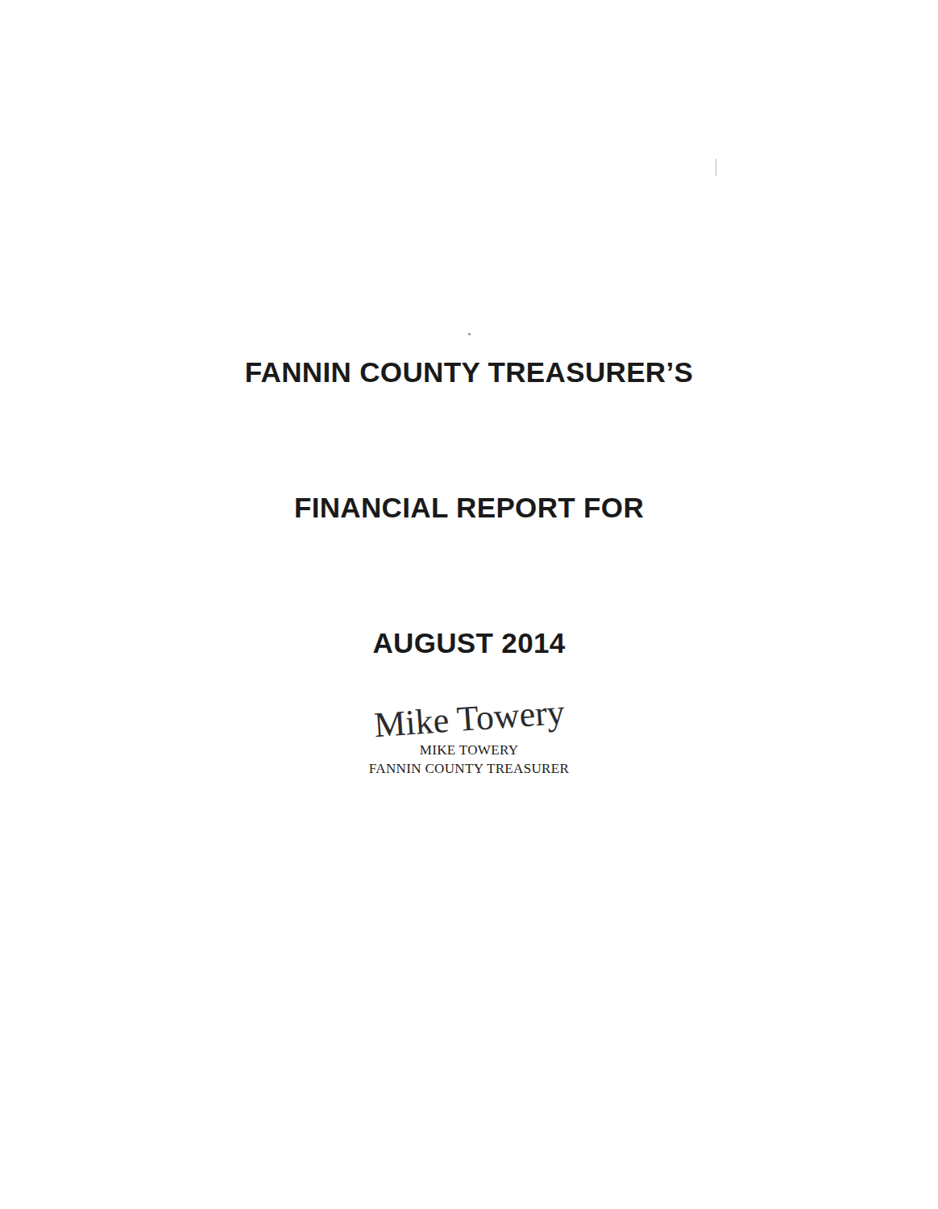FANNIN COUNTY TREASURER’S
FINANCIAL REPORT FOR
AUGUST 2014
Mike Towery
MIKE TOWERY
FANNIN COUNTY TREASURER